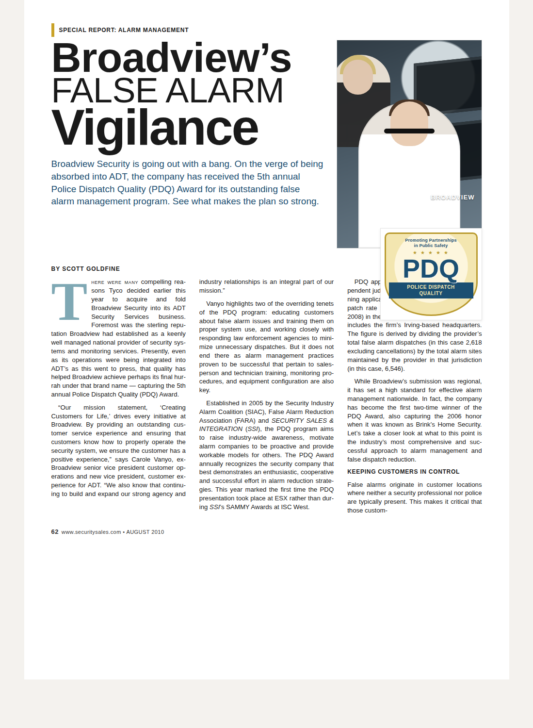Special Report: Alarm Management
Broadview’s FALSE ALARM Vigilance
Broadview Security is going out with a bang. On the verge of being absorbed into ADT, the company has received the 5th annual Police Dispatch Quality (PDQ) Award for its outstanding false alarm management program. See what makes the plan so strong.
BROADVIEW
Promoting Partnerships
in Public Safety
★ ★ ★ ★ ★
PDQ
POLICE DISPATCH
QUALITY
By Scott Goldfine
There were many compelling reasons Tyco decided earlier this year to acquire and fold Broadview Security into its ADT Security Services business. Foremost was the sterling reputation Broadview had established as a keenly well managed national provider of security systems and monitoring services. Presently, even as its operations were being integrated into ADT’s as this went to press, that quality has helped Broadview achieve perhaps its final hurrah under that brand name — capturing the 5th annual Police Dispatch Quality (PDQ) Award.
“Our mission statement, ‘Creating Customers for Life,’ drives every initiative at Broadview. By providing an outstanding customer service experience and ensuring that customers know how to properly operate the security system, we ensure the customer has a positive experience,” says Carole Vanyo, ex-Broadview senior vice president customer operations and new vice president, customer experience for ADT. “We also know that continuing to build and expand our strong agency and industry relationships is an integral part of our mission.”
Vanyo highlights two of the overriding tenets of the PDQ program: educating customers about false alarm issues and training them on proper system use, and working closely with responding law enforcement agencies to minimize unnecessary dispatches. But it does not end there as alarm management practices proven to be successful that pertain to salesperson and technician training, monitoring procedures, and equipment configuration are also key.
Established in 2005 by the Security Industry Alarm Coalition (SIAC), False Alarm Reduction Association (FARA) and SECURITY SALES & INTEGRATION (SSI), the PDQ program aims to raise industry-wide awareness, motivate alarm companies to be proactive and provide workable models for others. The PDQ Award annually recognizes the security company that best demonstrates an enthusiastic, cooperative and successful effort in alarm reduction strategies. This year marked the first time the PDQ presentation took place at ESX rather than during SSI’s SAMMY Awards at ISC West.
PDQ applications are scored by three independent judges in 15 different areas. In its winning application, Broadview noted a police dispatch rate for 2009 of .40 (down from .44 in 2008) in the Fort Worth, Texas, region that also includes the firm’s Irving-based headquarters. The figure is derived by dividing the provider’s total false alarm dispatches (in this case 2,618 excluding cancellations) by the total alarm sites maintained by the provider in that jurisdiction (in this case, 6,546).
While Broadview’s submission was regional, it has set a high standard for effective alarm management nationwide. In fact, the company has become the first two-time winner of the PDQ Award, also capturing the 2006 honor when it was known as Brink’s Home Security. Let’s take a closer look at what to this point is the industry’s most comprehensive and successful approach to alarm management and false dispatch reduction.
Keeping Customers in Control
False alarms originate in customer locations where neither a security professional nor police are typically present. This makes it critical that those custom-
62www.securitysales.com • AUGUST 2010